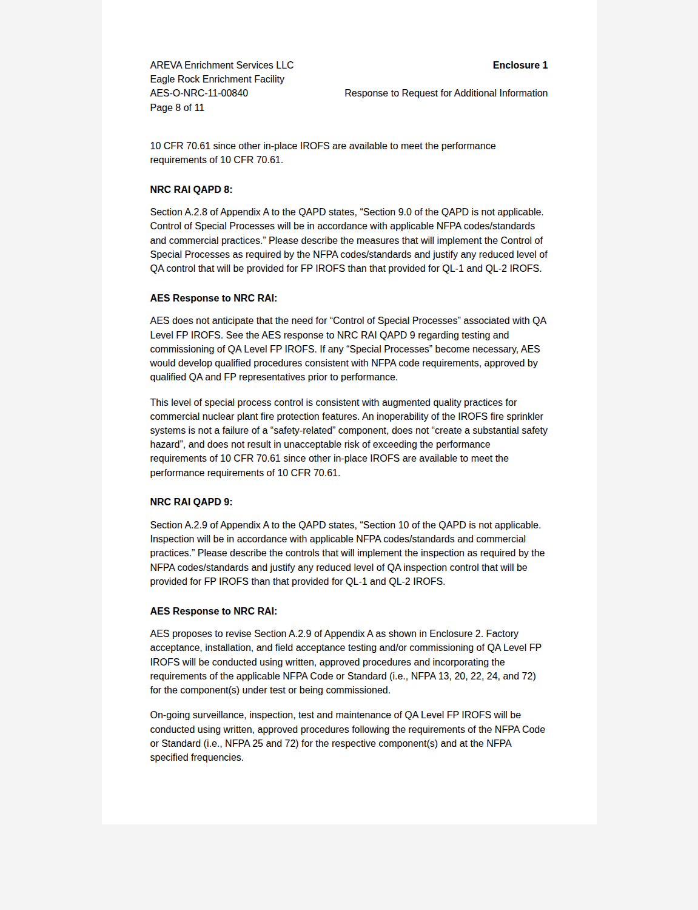AREVA Enrichment Services LLC Eagle Rock Enrichment Facility AES-O-NRC-11-00840 Page 8 of 11
Enclosure 1 Response to Request for Additional Information
10 CFR 70.61 since other in-place IROFS are available to meet the performance requirements of 10 CFR 70.61.
NRC RAI QAPD 8:
Section A.2.8 of Appendix A to the QAPD states, “Section 9.0 of the QAPD is not applicable. Control of Special Processes will be in accordance with applicable NFPA codes/standards and commercial practices.” Please describe the measures that will implement the Control of Special Processes as required by the NFPA codes/standards and justify any reduced level of QA control that will be provided for FP IROFS than that provided for QL-1 and QL-2 IROFS.
AES Response to NRC RAI:
AES does not anticipate that the need for “Control of Special Processes” associated with QA Level FP IROFS. See the AES response to NRC RAI QAPD 9 regarding testing and commissioning of QA Level FP IROFS. If any “Special Processes” become necessary, AES would develop qualified procedures consistent with NFPA code requirements, approved by qualified QA and FP representatives prior to performance.
This level of special process control is consistent with augmented quality practices for commercial nuclear plant fire protection features. An inoperability of the IROFS fire sprinkler systems is not a failure of a “safety-related” component, does not “create a substantial safety hazard”, and does not result in unacceptable risk of exceeding the performance requirements of 10 CFR 70.61 since other in-place IROFS are available to meet the performance requirements of 10 CFR 70.61.
NRC RAI QAPD 9:
Section A.2.9 of Appendix A to the QAPD states, “Section 10 of the QAPD is not applicable. Inspection will be in accordance with applicable NFPA codes/standards and commercial practices.” Please describe the controls that will implement the inspection as required by the NFPA codes/standards and justify any reduced level of QA inspection control that will be provided for FP IROFS than that provided for QL-1 and QL-2 IROFS.
AES Response to NRC RAI:
AES proposes to revise Section A.2.9 of Appendix A as shown in Enclosure 2. Factory acceptance, installation, and field acceptance testing and/or commissioning of QA Level FP IROFS will be conducted using written, approved procedures and incorporating the requirements of the applicable NFPA Code or Standard (i.e., NFPA 13, 20, 22, 24, and 72) for the component(s) under test or being commissioned.
On-going surveillance, inspection, test and maintenance of QA Level FP IROFS will be conducted using written, approved procedures following the requirements of the NFPA Code or Standard (i.e., NFPA 25 and 72) for the respective component(s) and at the NFPA specified frequencies.